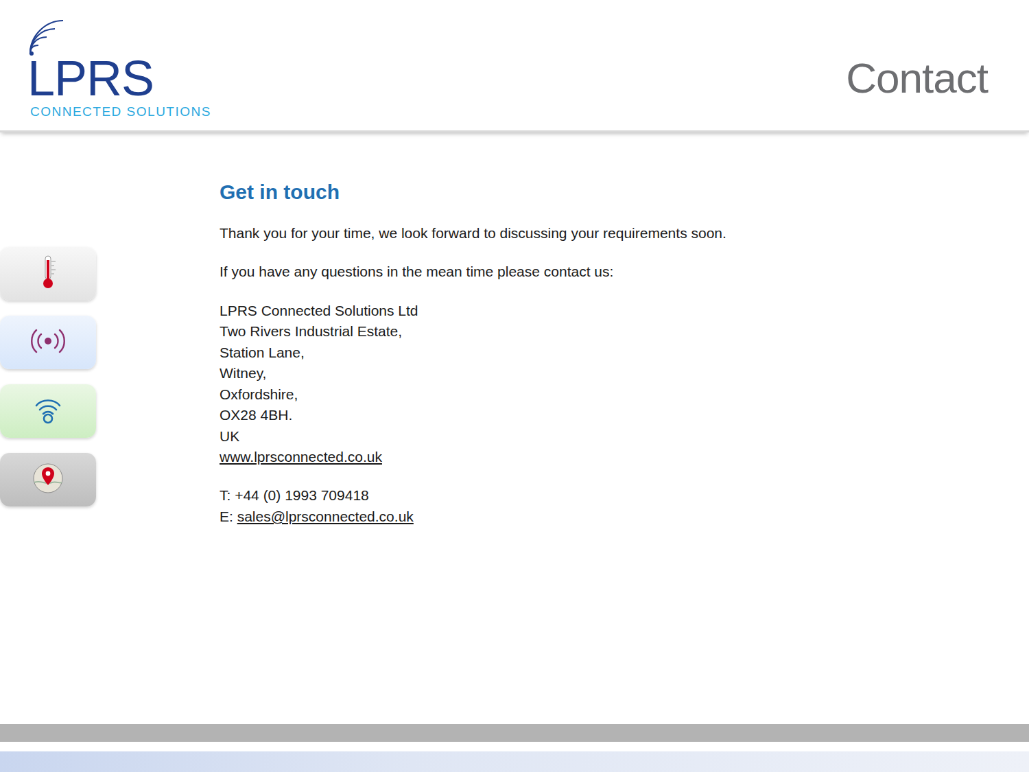LPRS
CONNECTED SOLUTIONS
Contact
Get in touch
Thank you for your time, we look forward to discussing your requirements soon.
If you have any questions in the mean time please contact us:
LPRS Connected Solutions Ltd
Two Rivers Industrial Estate,
Station Lane,
Witney,
Oxfordshire,
OX28 4BH.
UK
www.lprsconnected.co.uk
T: +44 (0) 1993 709418
E: sales@lprsconnected.co.uk